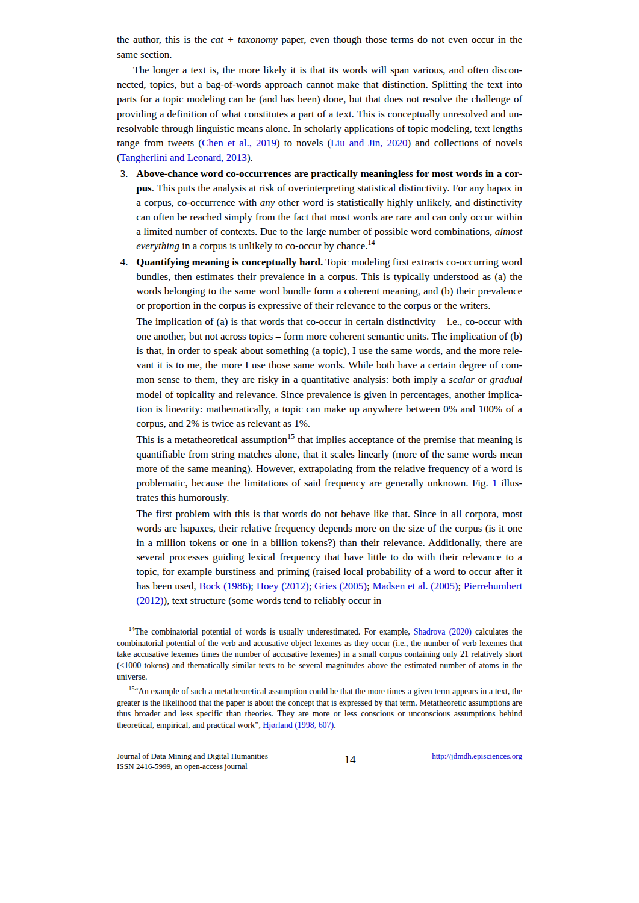the author, this is the cat + taxonomy paper, even though those terms do not even occur in the same section.
The longer a text is, the more likely it is that its words will span various, and often disconnected, topics, but a bag-of-words approach cannot make that distinction. Splitting the text into parts for a topic modeling can be (and has been) done, but that does not resolve the challenge of providing a definition of what constitutes a part of a text. This is conceptually unresolved and unresolvable through linguistic means alone. In scholarly applications of topic modeling, text lengths range from tweets (Chen et al., 2019) to novels (Liu and Jin, 2020) and collections of novels (Tangherlini and Leonard, 2013).
3.
Above-chance word co-occurrences are practically meaningless for most words in a corpus. This puts the analysis at risk of overinterpreting statistical distinctivity. For any hapax in a corpus, co-occurrence with any other word is statistically highly unlikely, and distinctivity can often be reached simply from the fact that most words are rare and can only occur within a limited number of contexts. Due to the large number of possible word combinations, almost everything in a corpus is unlikely to co-occur by chance.14
4.
Quantifying meaning is conceptually hard. Topic modeling first extracts co-occurring word bundles, then estimates their prevalence in a corpus. This is typically understood as (a) the words belonging to the same word bundle form a coherent meaning, and (b) their prevalence or proportion in the corpus is expressive of their relevance to the corpus or the writers.
The implication of (a) is that words that co-occur in certain distinctivity – i.e., co-occur with one another, but not across topics – form more coherent semantic units. The implication of (b) is that, in order to speak about something (a topic), I use the same words, and the more relevant it is to me, the more I use those same words. While both have a certain degree of common sense to them, they are risky in a quantitative analysis: both imply a scalar or gradual model of topicality and relevance. Since prevalence is given in percentages, another implication is linearity: mathematically, a topic can make up anywhere between 0% and 100% of a corpus, and 2% is twice as relevant as 1%.
This is a metatheoretical assumption15 that implies acceptance of the premise that meaning is quantifiable from string matches alone, that it scales linearly (more of the same words mean more of the same meaning). However, extrapolating from the relative frequency of a word is problematic, because the limitations of said frequency are generally unknown. Fig. 1 illustrates this humorously.
The first problem with this is that words do not behave like that. Since in all corpora, most words are hapaxes, their relative frequency depends more on the size of the corpus (is it one in a million tokens or one in a billion tokens?) than their relevance. Additionally, there are several processes guiding lexical frequency that have little to do with their relevance to a topic, for example burstiness and priming (raised local probability of a word to occur after it has been used, Bock (1986); Hoey (2012); Gries (2005); Madsen et al. (2005); Pierrehumbert (2012)), text structure (some words tend to reliably occur in
14The combinatorial potential of words is usually underestimated. For example, Shadrova (2020) calculates the combinatorial potential of the verb and accusative object lexemes as they occur (i.e., the number of verb lexemes that take accusative lexemes times the number of accusative lexemes) in a small corpus containing only 21 relatively short (<1000 tokens) and thematically similar texts to be several magnitudes above the estimated number of atoms in the universe.
15“An example of such a metatheoretical assumption could be that the more times a given term appears in a text, the greater is the likelihood that the paper is about the concept that is expressed by that term. Metatheoretic assumptions are thus broader and less specific than theories. They are more or less conscious or unconscious assumptions behind theoretical, empirical, and practical work”, Hjørland (1998, 607).
Journal of Data Mining and Digital Humanities
ISSN 2416-5999, an open-access journal
14
http://jdmdh.episciences.org